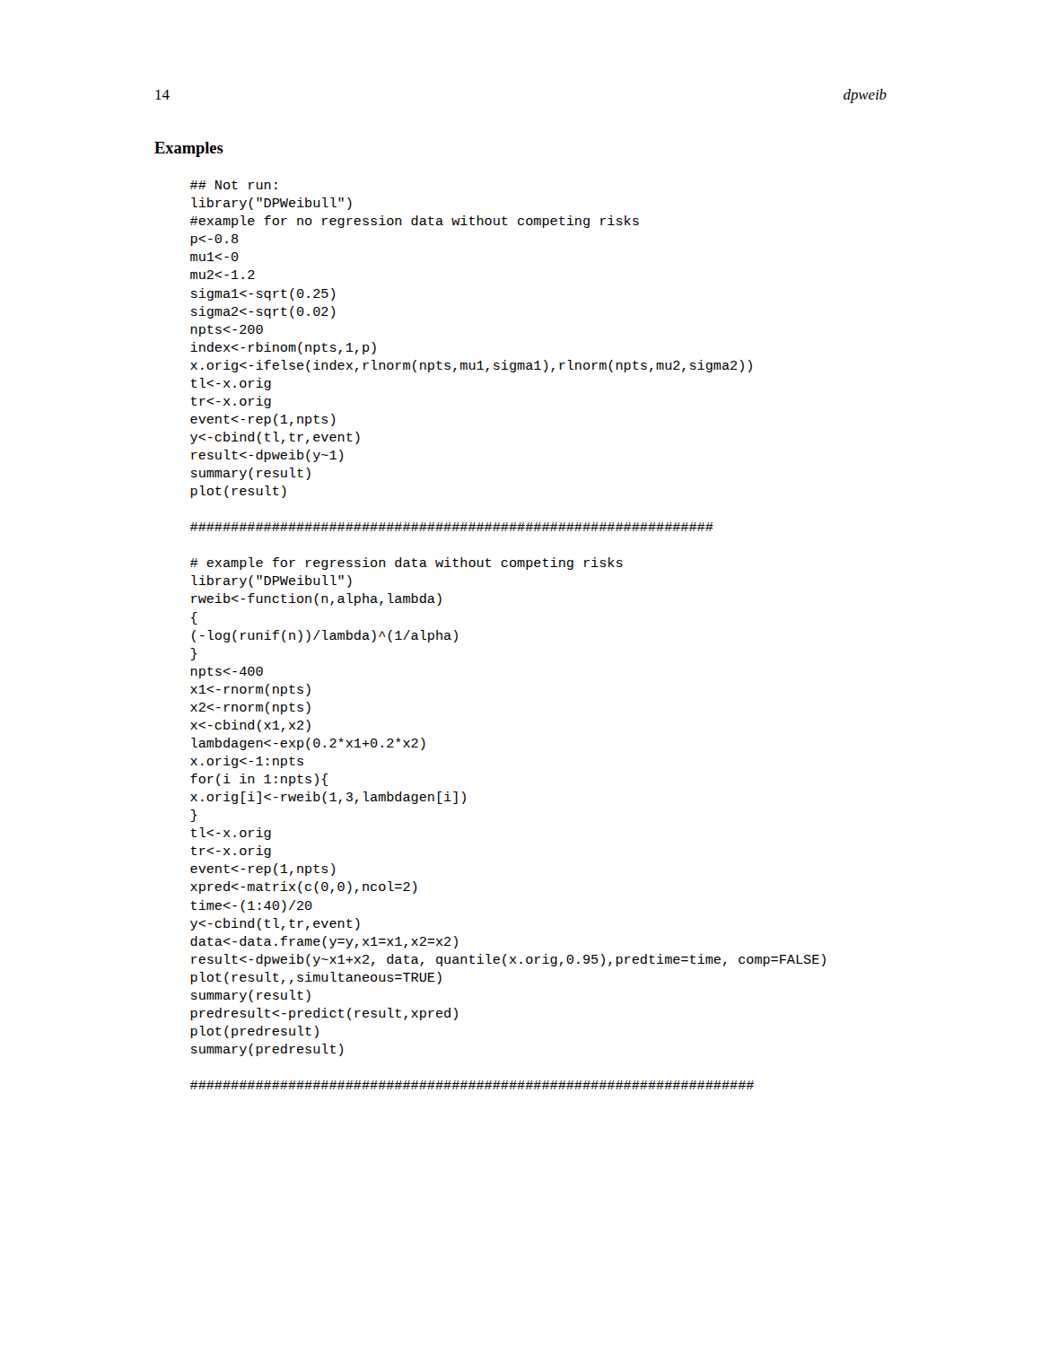14 dpweib
Examples
## Not run:
library("DPWeibull")
#example for no regression data without competing risks
p<-0.8
mu1<-0
mu2<-1.2
sigma1<-sqrt(0.25)
sigma2<-sqrt(0.02)
npts<-200
index<-rbinom(npts,1,p)
x.orig<-ifelse(index,rlnorm(npts,mu1,sigma1),rlnorm(npts,mu2,sigma2))
tl<-x.orig
tr<-x.orig
event<-rep(1,npts)
y<-cbind(tl,tr,event)
result<-dpweib(y~1)
summary(result)
plot(result)
################################################################
# example for regression data without competing risks
library("DPWeibull")
rweib<-function(n,alpha,lambda)
{
(-log(runif(n))/lambda)^(1/alpha)
}
npts<-400
x1<-rnorm(npts)
x2<-rnorm(npts)
x<-cbind(x1,x2)
lambdagen<-exp(0.2*x1+0.2*x2)
x.orig<-1:npts
for(i in 1:npts){
x.orig[i]<-rweib(1,3,lambdagen[i])
}
tl<-x.orig
tr<-x.orig
event<-rep(1,npts)
xpred<-matrix(c(0,0),ncol=2)
time<-(1:40)/20
y<-cbind(tl,tr,event)
data<-data.frame(y=y,x1=x1,x2=x2)
result<-dpweib(y~x1+x2, data, quantile(x.orig,0.95),predtime=time, comp=FALSE)
plot(result,,simultaneous=TRUE)
summary(result)
predresult<-predict(result,xpred)
plot(predresult)
summary(predresult)
#####################################################################